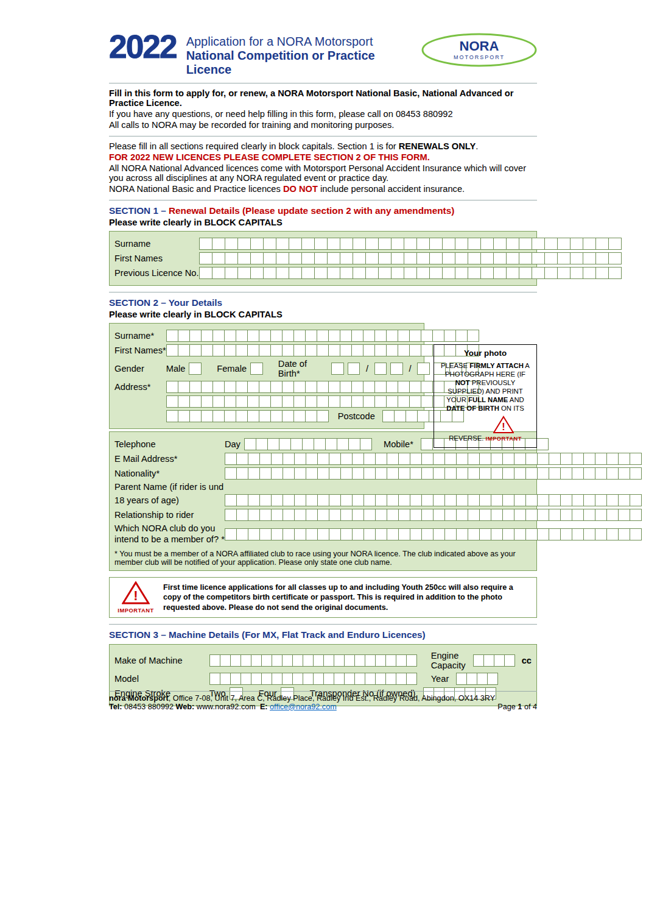2022
Application for a NORA Motorsport
National Competition or Practice Licence
NORA MOTORSPORT
Fill in this form to apply for, or renew, a NORA Motorsport National Basic, National Advanced or Practice Licence.
If you have any questions, or need help filling in this form, please call on 08453 880992
All calls to NORA may be recorded for training and monitoring purposes.
Please fill in all sections required clearly in block capitals. Section 1 is for RENEWALS ONLY.
FOR 2022 NEW LICENCES PLEASE COMPLETE SECTION 2 OF THIS FORM.
All NORA National Advanced licences come with Motorsport Personal Accident Insurance which will cover you across all disciplines at any NORA regulated event or practice day.
NORA National Basic and Practice licences DO NOT include personal accident insurance.
SECTION 1 – Renewal Details (Please update section 2 with any amendments)
Please write clearly in BLOCK CAPITALS
| Surname | |
| First Names | |
| Previous Licence No. | |
SECTION 2 – Your Details
Please write clearly in BLOCK CAPITALS
Your photo
PLEASE FIRMLY ATTACH A PHOTOGRAPH HERE (IF NOT PREVIOUSLY SUPPLIED) AND PRINT YOUR FULL NAME AND DATE OF BIRTH ON ITS REVERSE.
!
IMPORTANT
| Surname* | |
| First Names* | |
| Gender | Male Female Date of Birth* / / |
| Address* | |
| | Postcode |
| Telephone | Day Mobile* |
| E Mail Address* | |
| Nationality* | |
| Parent Name (if rider is und | |
| 18 years of age) | |
| Relationship to rider | |
| Which NORA club do you intend to be a member of? * | |
* You must be a member of a NORA affiliated club to race using your NORA licence. The club indicated above as your member club will be notified of your application. Please only state one club name.
!
IMPORTANT
First time licence applications for all classes up to and including Youth 250cc will also require a copy of the competitors birth certificate or passport. This is required in addition to the photo requested above. Please do not send the original documents.
SECTION 3 – Machine Details (For MX, Flat Track and Enduro Licences)
| Make of Machine | Engine Capacity cc |
| Model | Year |
| Engine Stroke | Two Four Transponder No (if owned) |
nora Motorsport, Office 7-08, Unit 7, Area C, Radley Place, Radley Ind Est., Radley Road, Abingdon, OX14 3RY
Tel: 08453 880992 Web: www.nora92.com E: office@nora92.com
Page 1 of 4